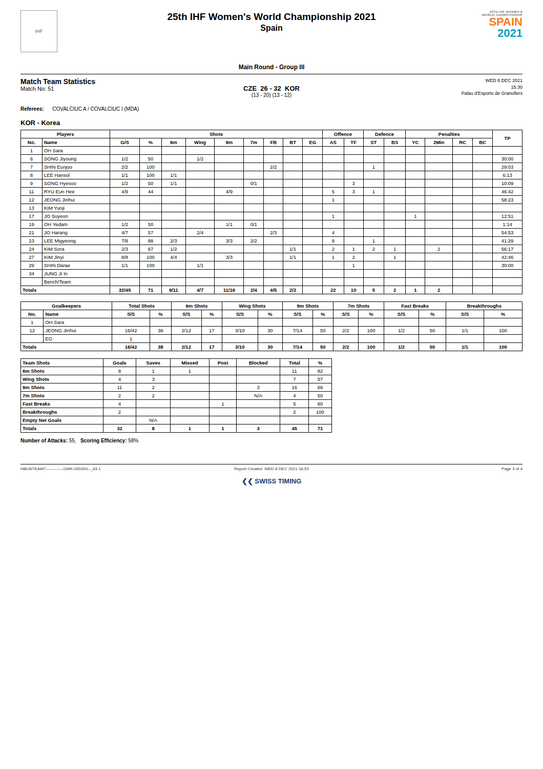IHF
25TH IHF WOMEN'S
WORLD CHAMPIONSHIP
SPAIN
2021
25th IHF Women's World Championship 2021
Spain
Main Round - Group III
Match Team Statistics
Match No: 51
WED 8 DEC 2021
15:30
Palau d'Esports de Granollers
CZE 26 - 32 KOR
(13 - 20) (13 - 12)
Referees: COVALCIUC A / COVALCIUC I (MDA)
KOR - Korea
| Players | Shots | Offence | Defence | Penalties | TP |
| --- | --- | --- | --- | --- | --- |
| No. | Name | G/S | % | 6m | Wing | 9m | 7m | FB | BT | EG | AS | TF | ST | BS | YC | 2Min | RC | BC |
| 1 | OH Sara | | | | | | | | | | | | | | | | | | |
| 6 | SONG Jiyoung | 1/2 | 50 | | 1/2 | | | | | | | | | | | | | | 30:00 |
| 7 | SHIN Eunjoo | 2/2 | 100 | | | | | 2/2 | | | | | 1 | | | | | | 29:03 |
| 8 | LEE Hansol | 1/1 | 100 | 1/1 | | | | | | | | | | | | | | | 6:13 |
| 9 | SONG Hyesoo | 1/2 | 50 | 1/1 | | | 0/1 | | | | | 3 | | | | | | | 10:09 |
| 11 | RYU Eun Hee | 4/9 | 44 | | | 4/9 | | | | | 5 | 3 | 1 | | | | | | 46:42 |
| 12 | JEONG Jinhui | | | | | | | | | | 1 | | | | | | | | 58:23 |
| 13 | KIM Yunji | | | | | | | | | | | | | | | | | | |
| 17 | JO Suyeon | | | | | | | | | | 1 | | | | 1 | | | | 12:51 |
| 19 | OH Yedam | 1/2 | 50 | | | 1/1 | 0/1 | | | | | | | | | | | | 1:14 |
| 21 | JO Harang | 4/7 | 57 | | 2/4 | | | 2/3 | | | 4 | | | | | | | | 54:53 |
| 23 | LEE Migyeong | 7/8 | 88 | 2/3 | | 3/3 | 2/2 | | | | 8 | | 1 | | | | | | 41:29 |
| 24 | KIM Sora | 2/3 | 67 | 1/2 | | | | | 1/1 | | 2 | 1 | 2 | 1 | | 2 | | | 56:17 |
| 27 | KIM Jinyi | 8/8 | 100 | 4/4 | | 3/3 | | | 1/1 | | 1 | 2 | | 1 | | | | | 42:46 |
| 29 | SHIN Darae | 1/1 | 100 | | 1/1 | | | | | | | 1 | | | | | | | 30:00 |
| 34 | JUNG Ji In | | | | | | | | | | | | | | | | | | |
| | Bench/Team | | | | | | | | | | | | | | | | | | |
| Totals | 32/45 | 71 | 9/11 | 4/7 | 11/16 | 2/4 | 4/5 | 2/2 | | 22 | 10 | 5 | 2 | 1 | 2 | | | |
| Goalkeepers | Total Shots | 6m Shots | Wing Shots | 9m Shots | 7m Shots | Fast Breaks | Breakthroughs |
| --- | --- | --- | --- | --- | --- | --- | --- |
| No. | Name | S/S | % | S/S | % | S/S | % | S/S | % | S/S | % | S/S | % | S/S | % |
| 1 | OH Sara | | | | | | | | | | | | | | |
| 12 | JEONG Jinhui | 16/42 | 38 | 2/12 | 17 | 3/10 | 30 | 7/14 | 50 | 2/2 | 100 | 1/2 | 50 | 1/1 | 100 |
| | EG | 1 | | | | | | | | | | | | | |
| Totals | 16/42 | 38 | 2/12 | 17 | 3/10 | 30 | 7/14 | 50 | 2/2 | 100 | 1/2 | 50 | 1/1 | 100 |
| Team Shots | Goals | Saves | Missed | Post | Blocked | Total | % |
| --- | --- | --- | --- | --- | --- | --- | --- |
| 6m Shots | 9 | 1 | 1 | | | 11 | 82 |
| Wing Shots | 4 | 3 | | | | 7 | 57 |
| 9m Shots | 11 | 2 | | | 3 | 16 | 69 |
| 7m Shots | 2 | 2 | | | N/A | 4 | 50 |
| Fast Breaks | 4 | | | 1 | | 5 | 80 |
| Breakthroughs | 2 | | | | | 2 | 100 |
| Empty Net Goals | | N/A | | | | | |
| Totals | 32 | 8 | 1 | 1 | 3 | 45 | 71 |
Number of Attacks: 55, Scoring Efficiency: 58%
HBLWTEAM7-------------GMK-000300--_83 1
Report Created WED 8 DEC 2021 16:53
Page 3 of 4
❮❮ SWISS TIMING